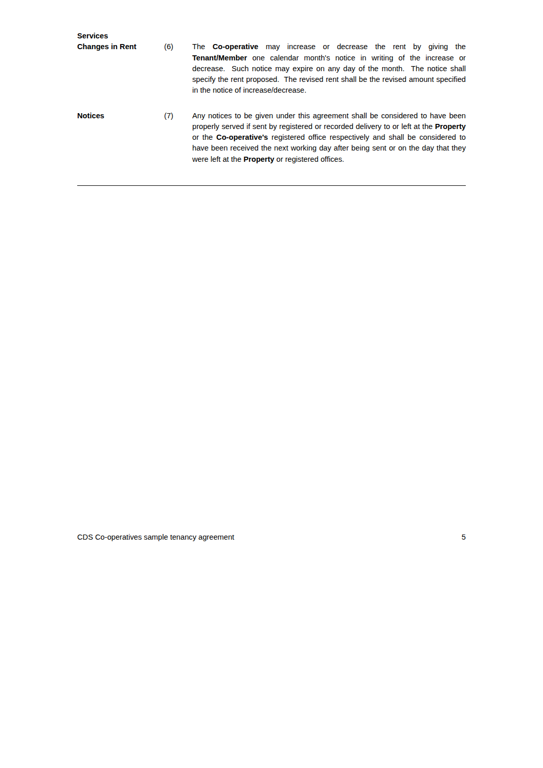Services
Changes in Rent
(6)
The Co-operative may increase or decrease the rent by giving the Tenant/Member one calendar month's notice in writing of the increase or decrease. Such notice may expire on any day of the month. The notice shall specify the rent proposed. The revised rent shall be the revised amount specified in the notice of increase/decrease.
Notices
(7)
Any notices to be given under this agreement shall be considered to have been properly served if sent by registered or recorded delivery to or left at the Property or the Co-operative's registered office respectively and shall be considered to have been received the next working day after being sent or on the day that they were left at the Property or registered offices.
CDS Co-operatives sample tenancy agreement 5